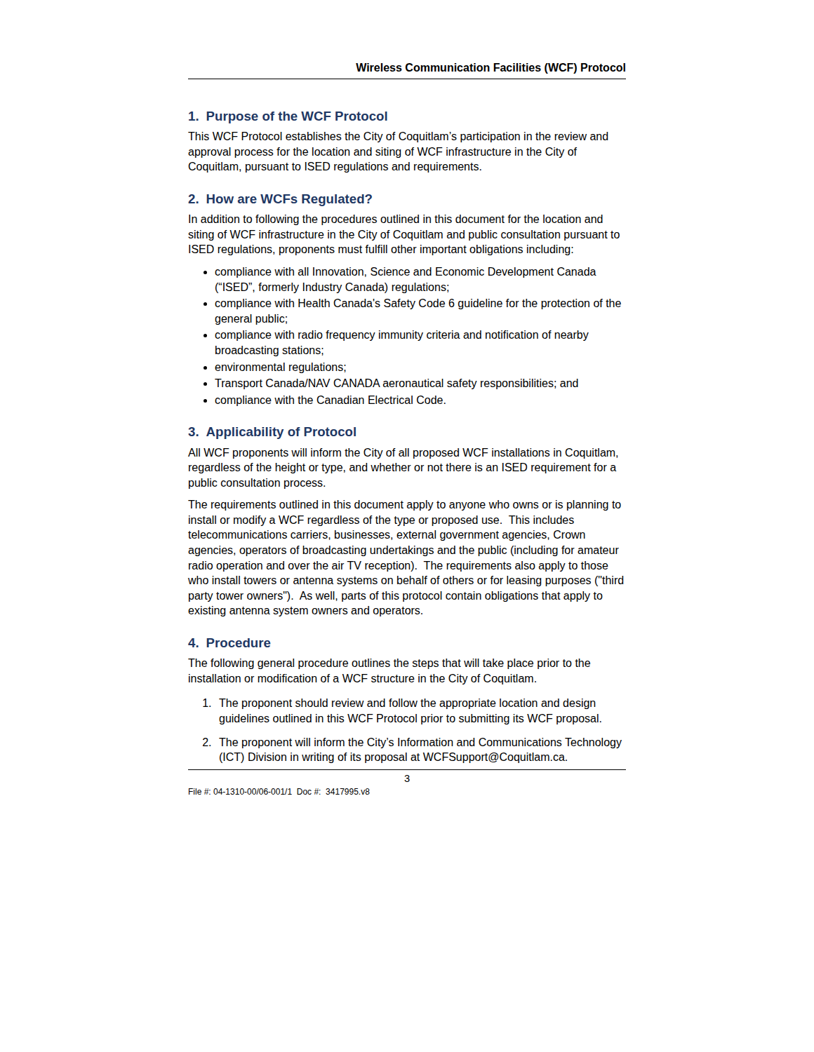Wireless Communication Facilities (WCF) Protocol
1. Purpose of the WCF Protocol
This WCF Protocol establishes the City of Coquitlam’s participation in the review and approval process for the location and siting of WCF infrastructure in the City of Coquitlam, pursuant to ISED regulations and requirements.
2. How are WCFs Regulated?
In addition to following the procedures outlined in this document for the location and siting of WCF infrastructure in the City of Coquitlam and public consultation pursuant to ISED regulations, proponents must fulfill other important obligations including:
compliance with all Innovation, Science and Economic Development Canada (“ISED”, formerly Industry Canada) regulations;
compliance with Health Canada's Safety Code 6 guideline for the protection of the general public;
compliance with radio frequency immunity criteria and notification of nearby broadcasting stations;
environmental regulations;
Transport Canada/NAV CANADA aeronautical safety responsibilities; and
compliance with the Canadian Electrical Code.
3. Applicability of Protocol
All WCF proponents will inform the City of all proposed WCF installations in Coquitlam, regardless of the height or type, and whether or not there is an ISED requirement for a public consultation process.
The requirements outlined in this document apply to anyone who owns or is planning to install or modify a WCF regardless of the type or proposed use. This includes telecommunications carriers, businesses, external government agencies, Crown agencies, operators of broadcasting undertakings and the public (including for amateur radio operation and over the air TV reception). The requirements also apply to those who install towers or antenna systems on behalf of others or for leasing purposes ("third party tower owners"). As well, parts of this protocol contain obligations that apply to existing antenna system owners and operators.
4. Procedure
The following general procedure outlines the steps that will take place prior to the installation or modification of a WCF structure in the City of Coquitlam.
The proponent should review and follow the appropriate location and design guidelines outlined in this WCF Protocol prior to submitting its WCF proposal.
The proponent will inform the City’s Information and Communications Technology (ICT) Division in writing of its proposal at WCFSupport@Coquitlam.ca.
3
File #: 04-1310-00/06-001/1 Doc #: 3417995.v8